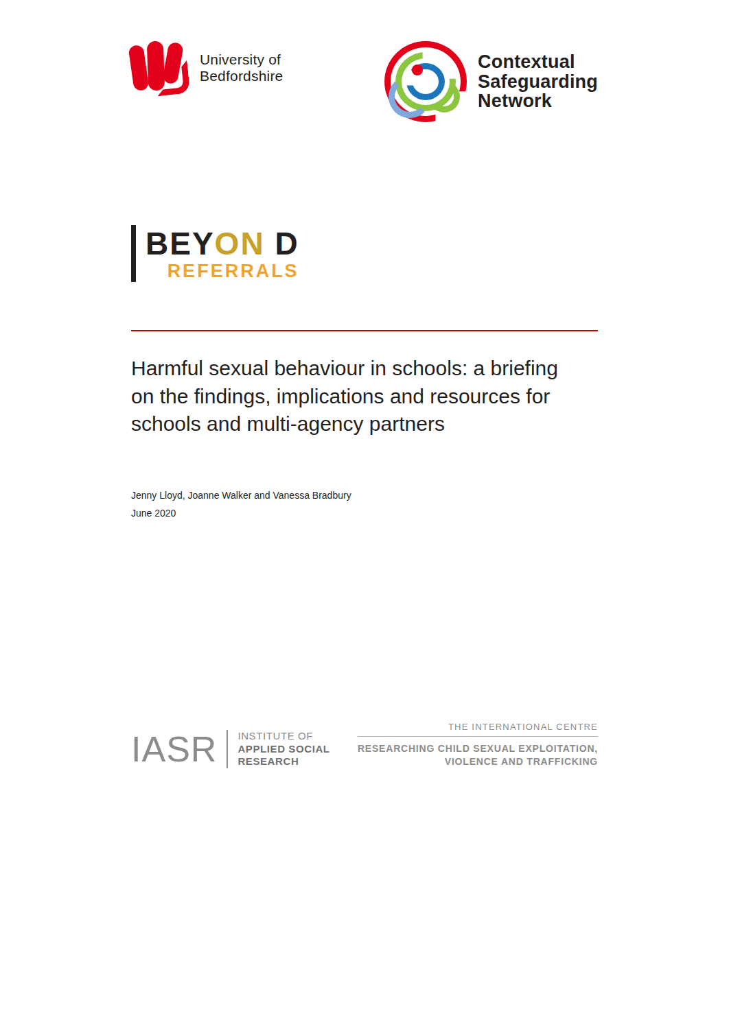University of
Bedfordshire
Contextual
Safeguarding
Network
BEYON D
REFERRALS
Harmful sexual behaviour in schools: a briefing on the findings, implications and resources for schools and multi-agency partners
Jenny Lloyd, Joanne Walker and Vanessa Bradbury
June 2020
IASR
INSTITUTE OF
APPLIED SOCIAL
RESEARCH
THE INTERNATIONAL CENTRE
RESEARCHING CHILD SEXUAL EXPLOITATION,
VIOLENCE AND TRAFFICKING